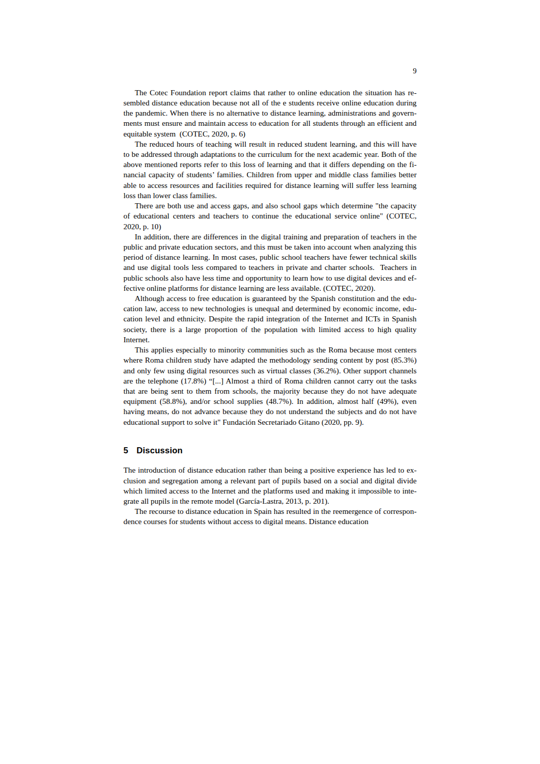9
The Cotec Foundation report claims that rather to online education the situation has resembled distance education because not all of the e students receive online education during the pandemic. When there is no alternative to distance learning, administrations and governments must ensure and maintain access to education for all students through an efficient and equitable system (COTEC, 2020, p. 6)
The reduced hours of teaching will result in reduced student learning, and this will have to be addressed through adaptations to the curriculum for the next academic year. Both of the above mentioned reports refer to this loss of learning and that it differs depending on the financial capacity of students’ families. Children from upper and middle class families better able to access resources and facilities required for distance learning will suffer less learning loss than lower class families.
There are both use and access gaps, and also school gaps which determine "the capacity of educational centers and teachers to continue the educational service online" (COTEC, 2020, p. 10)
In addition, there are differences in the digital training and preparation of teachers in the public and private education sectors, and this must be taken into account when analyzing this period of distance learning. In most cases, public school teachers have fewer technical skills and use digital tools less compared to teachers in private and charter schools. Teachers in public schools also have less time and opportunity to learn how to use digital devices and effective online platforms for distance learning are less available. (COTEC, 2020).
Although access to free education is guaranteed by the Spanish constitution and the education law, access to new technologies is unequal and determined by economic income, education level and ethnicity. Despite the rapid integration of the Internet and ICTs in Spanish society, there is a large proportion of the population with limited access to high quality Internet.
This applies especially to minority communities such as the Roma because most centers where Roma children study have adapted the methodology sending content by post (85.3%) and only few using digital resources such as virtual classes (36.2%). Other support channels are the telephone (17.8%) “[...] Almost a third of Roma children cannot carry out the tasks that are being sent to them from schools, the majority because they do not have adequate equipment (58.8%), and/or school supplies (48.7%). In addition, almost half (49%), even having means, do not advance because they do not understand the subjects and do not have educational support to solve it" Fundación Secretariado Gitano (2020, pp. 9).
5 Discussion
The introduction of distance education rather than being a positive experience has led to exclusion and segregation among a relevant part of pupils based on a social and digital divide which limited access to the Internet and the platforms used and making it impossible to integrate all pupils in the remote model (García-Lastra, 2013, p. 201).
The recourse to distance education in Spain has resulted in the reemergence of correspondence courses for students without access to digital means. Distance education